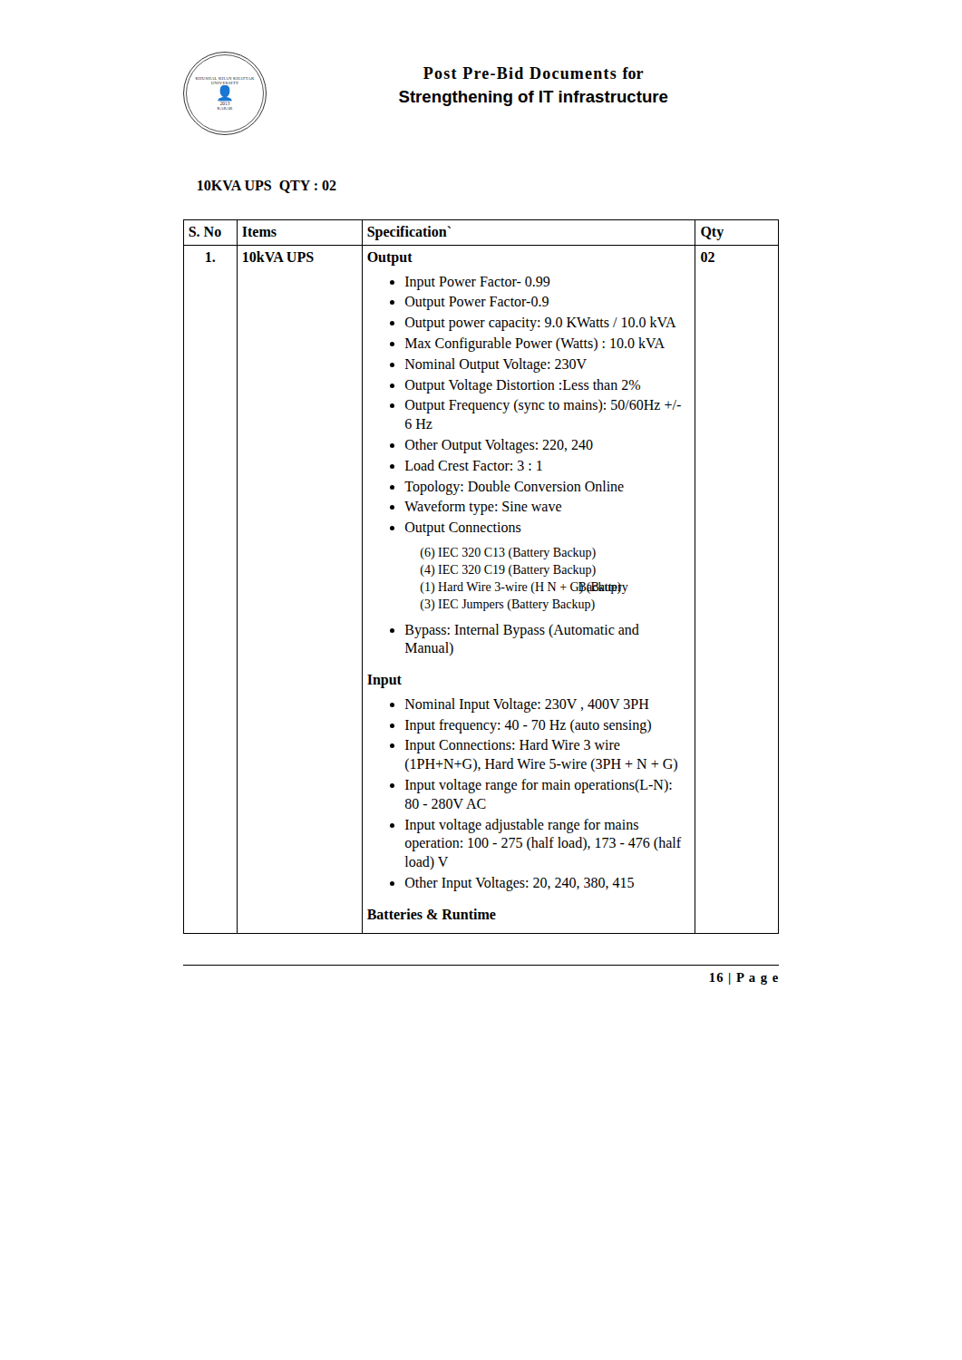KHUSHAL KHAN KHATTAK UNIVERSITY 👤 2013 KARAK
Post Pre-Bid Documents for
Strengthening of IT infrastructure
10KVA UPS QTY : 02
| S. No | Items | Specification` | Qty |
| --- | --- | --- | --- |
| 1. | 10kVA UPS | Output Input Power Factor- 0.99 Output Power Factor-0.9 Output power capacity: 9.0 KWatts / 10.0 kVA Max Configurable Power (Watts) : 10.0 kVA Nominal Output Voltage: 230V Output Voltage Distortion :Less than 2% Output Frequency (sync to mains): 50/60Hz +/- 6 Hz Other Output Voltages: 220, 240 Load Crest Factor: 3 : 1 Topology: Double Conversion Online Waveform type: Sine wave Output Connections (6) IEC 320 C13 (Battery Backup) (4) IEC 320 C19 (Battery Backup) (1) Hard Wire 3-wire (H N + G) (Battery Backup) (3) IEC Jumpers (Battery Backup) Bypass: Internal Bypass (Automatic and Manual) Input Nominal Input Voltage: 230V , 400V 3PH Input frequency: 40 - 70 Hz (auto sensing) Input Connections: Hard Wire 3 wire (1PH+N+G), Hard Wire 5-wire (3PH + N + G) Input voltage range for main operations(L-N): 80 - 280V AC Input voltage adjustable range for mains operation: 100 - 275 (half load), 173 - 476 (half load) V Other Input Voltages: 20, 240, 380, 415 Batteries & Runtime | 02 |
16 | P a g e